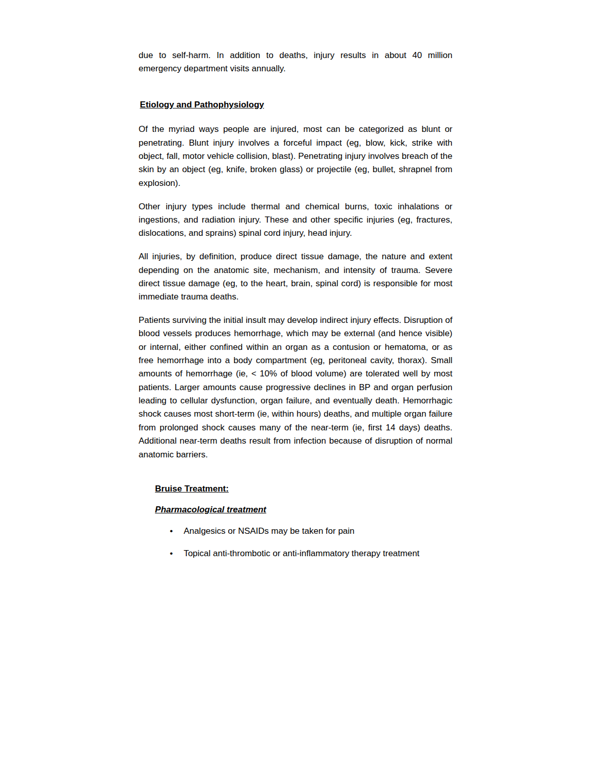due to self-harm. In addition to deaths, injury results in about 40 million emergency department visits annually.
Etiology and Pathophysiology
Of the myriad ways people are injured, most can be categorized as blunt or penetrating. Blunt injury involves a forceful impact (eg, blow, kick, strike with object, fall, motor vehicle collision, blast). Penetrating injury involves breach of the skin by an object (eg, knife, broken glass) or projectile (eg, bullet, shrapnel from explosion).
Other injury types include thermal and chemical burns, toxic inhalations or ingestions, and radiation injury. These and other specific injuries (eg, fractures, dislocations, and sprains) spinal cord injury, head injury.
All injuries, by definition, produce direct tissue damage, the nature and extent depending on the anatomic site, mechanism, and intensity of trauma. Severe direct tissue damage (eg, to the heart, brain, spinal cord) is responsible for most immediate trauma deaths.
Patients surviving the initial insult may develop indirect injury effects. Disruption of blood vessels produces hemorrhage, which may be external (and hence visible) or internal, either confined within an organ as a contusion or hematoma, or as free hemorrhage into a body compartment (eg, peritoneal cavity, thorax). Small amounts of hemorrhage (ie, < 10% of blood volume) are tolerated well by most patients. Larger amounts cause progressive declines in BP and organ perfusion leading to cellular dysfunction, organ failure, and eventually death. Hemorrhagic shock causes most short-term (ie, within hours) deaths, and multiple organ failure from prolonged shock causes many of the near-term (ie, first 14 days) deaths. Additional near-term deaths result from infection because of disruption of normal anatomic barriers.
Bruise Treatment:
Pharmacological treatment
Analgesics or NSAIDs may be taken for pain
Topical anti-thrombotic or anti-inflammatory therapy treatment